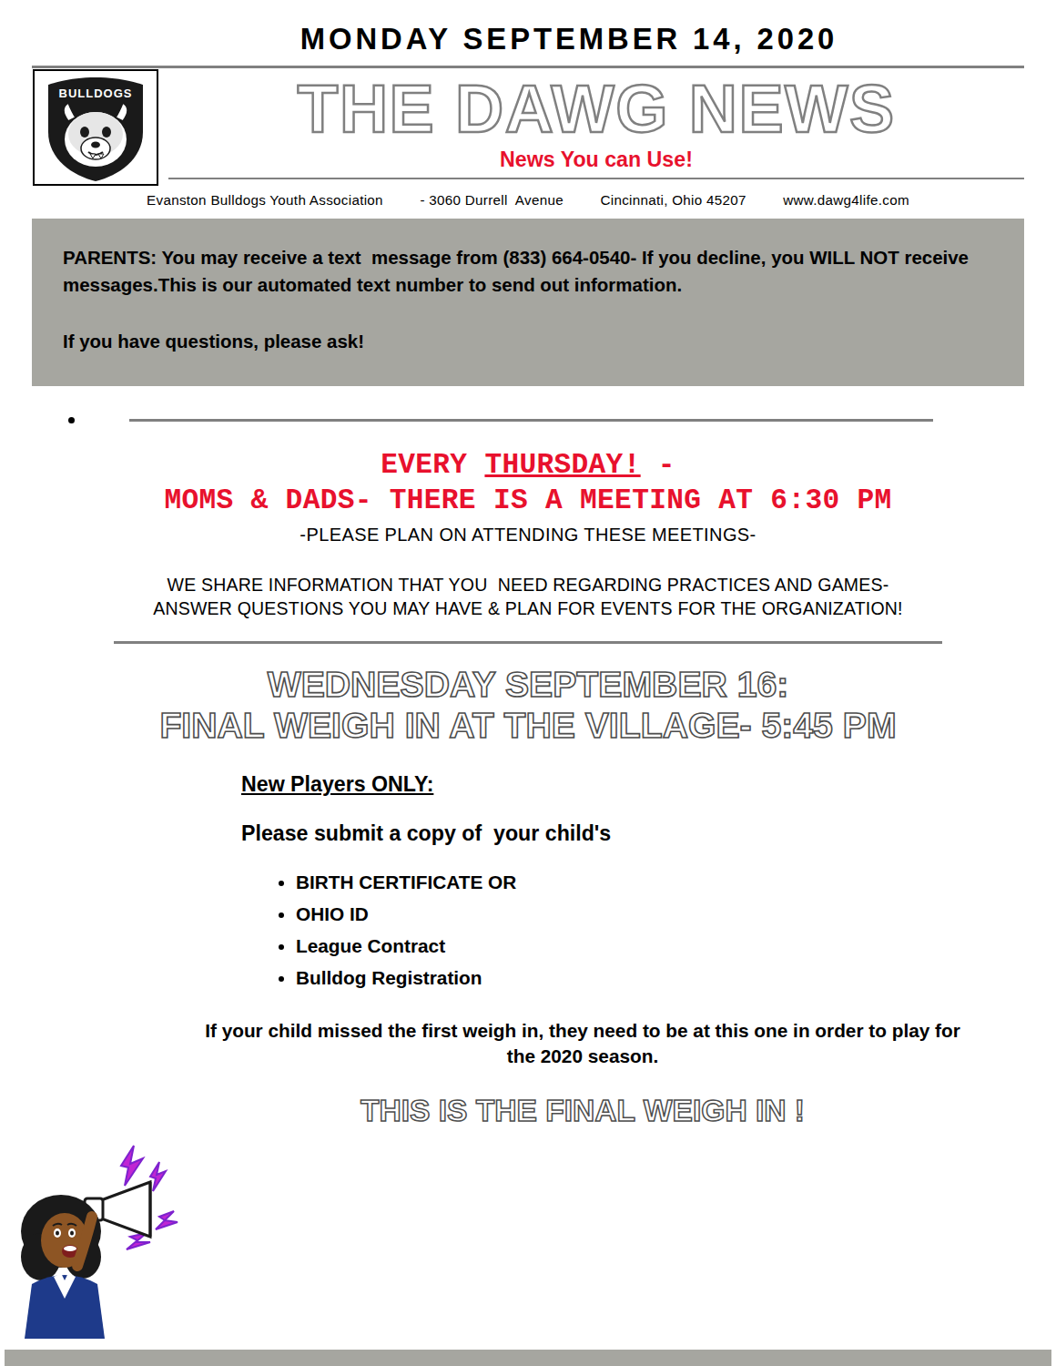MONDAY SEPTEMBER 14, 2020
BULLDOGS
THE DAWG NEWS
News You can Use!
Evanston Bulldogs Youth Association - 3060 Durrell Avenue Cincinnati, Ohio 45207 www.dawg4life.com
PARENTS: You may receive a text message from (833) 664-0540- If you decline, you WILL NOT receive messages.This is our automated text number to send out information.
If you have questions, please ask!
EVERY THURSDAY! -
MOMS & DADS- THERE IS A MEETING AT 6:30 PM
-PLEASE PLAN ON ATTENDING THESE MEETINGS-
WE SHARE INFORMATION THAT YOU NEED REGARDING PRACTICES AND GAMES-
ANSWER QUESTIONS YOU MAY HAVE & PLAN FOR EVENTS FOR THE ORGANIZATION!
WEDNESDAY SEPTEMBER 16:
FINAL WEIGH IN AT THE VILLAGE- 5:45 PM
New Players ONLY:
Please submit a copy of your child's
BIRTH CERTIFICATE OR
OHIO ID
League Contract
Bulldog Registration
If your child missed the first weigh in, they need to be at this one in order to play for the 2020 season.
THIS IS THE FINAL WEIGH IN !